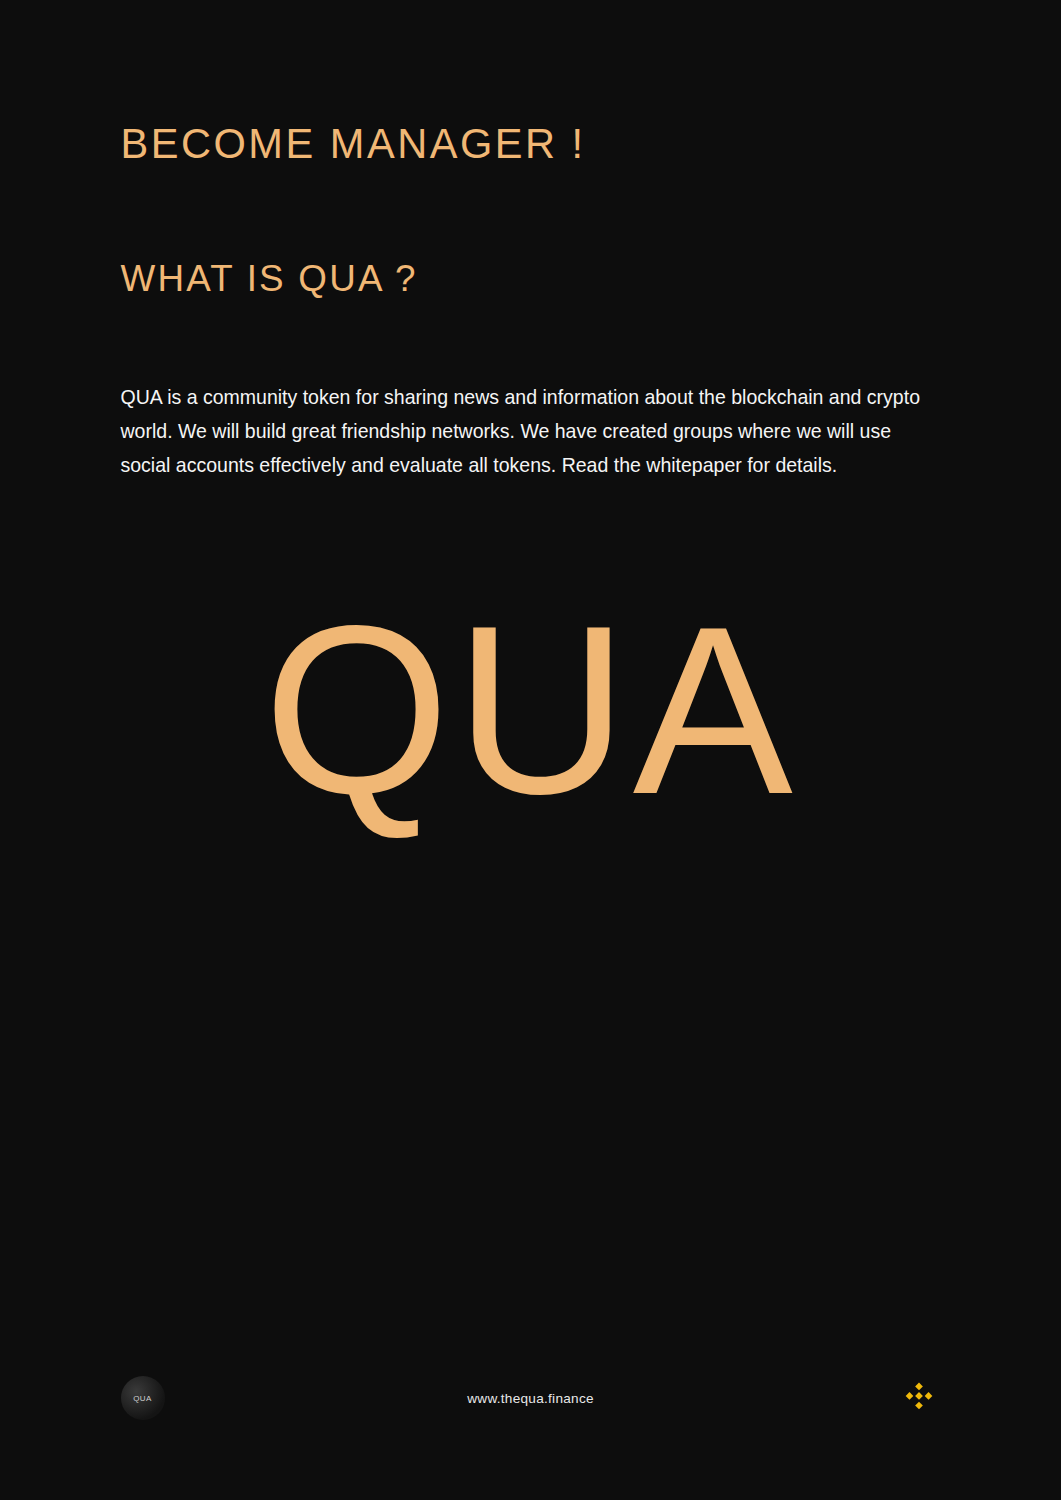Become Manager !
What is QUA ?
QUA is a community token for sharing news and information about the blockchain and crypto world. We will build great friendship networks. We have created groups where we will use social accounts effectively and evaluate all tokens. Read the whitepaper for details.
QUA
QUA
www.thequa.finance